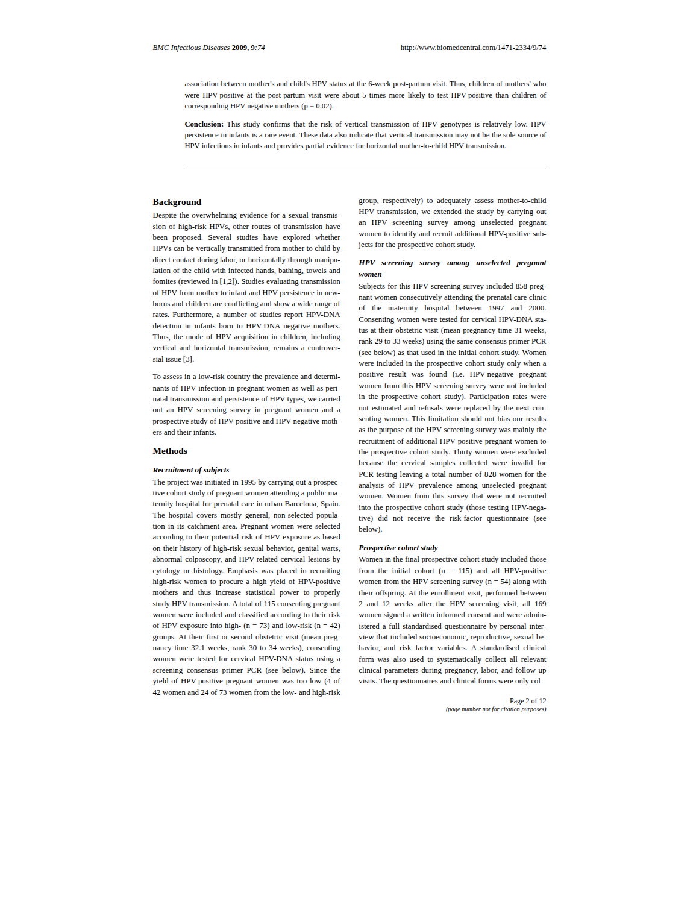BMC Infectious Diseases 2009, 9:74
http://www.biomedcentral.com/1471-2334/9/74
association between mother's and child's HPV status at the 6-week post-partum visit. Thus, children of mothers' who were HPV-positive at the post-partum visit were about 5 times more likely to test HPV-positive than children of corresponding HPV-negative mothers (p = 0.02).
Conclusion: This study confirms that the risk of vertical transmission of HPV genotypes is relatively low. HPV persistence in infants is a rare event. These data also indicate that vertical transmission may not be the sole source of HPV infections in infants and provides partial evidence for horizontal mother-to-child HPV transmission.
Background
Despite the overwhelming evidence for a sexual transmission of high-risk HPVs, other routes of transmission have been proposed. Several studies have explored whether HPVs can be vertically transmitted from mother to child by direct contact during labor, or horizontally through manipulation of the child with infected hands, bathing, towels and fomites (reviewed in [1,2]). Studies evaluating transmission of HPV from mother to infant and HPV persistence in newborns and children are conflicting and show a wide range of rates. Furthermore, a number of studies report HPV-DNA detection in infants born to HPV-DNA negative mothers. Thus, the mode of HPV acquisition in children, including vertical and horizontal transmission, remains a controversial issue [3].
To assess in a low-risk country the prevalence and determinants of HPV infection in pregnant women as well as perinatal transmission and persistence of HPV types, we carried out an HPV screening survey in pregnant women and a prospective study of HPV-positive and HPV-negative mothers and their infants.
Methods
Recruitment of subjects
The project was initiated in 1995 by carrying out a prospective cohort study of pregnant women attending a public maternity hospital for prenatal care in urban Barcelona, Spain. The hospital covers mostly general, non-selected population in its catchment area. Pregnant women were selected according to their potential risk of HPV exposure as based on their history of high-risk sexual behavior, genital warts, abnormal colposcopy, and HPV-related cervical lesions by cytology or histology. Emphasis was placed in recruiting high-risk women to procure a high yield of HPV-positive mothers and thus increase statistical power to properly study HPV transmission. A total of 115 consenting pregnant women were included and classified according to their risk of HPV exposure into high- (n = 73) and low-risk (n = 42) groups. At their first or second obstetric visit (mean pregnancy time 32.1 weeks, rank 30 to 34 weeks), consenting women were tested for cervical HPV-DNA status using a screening consensus primer PCR (see below). Since the yield of HPV-positive pregnant women was too low (4 of 42 women and 24 of 73 women from the low- and high-risk group, respectively) to adequately assess mother-to-child HPV transmission, we extended the study by carrying out an HPV screening survey among unselected pregnant women to identify and recruit additional HPV-positive subjects for the prospective cohort study.
HPV screening survey among unselected pregnant women
Subjects for this HPV screening survey included 858 pregnant women consecutively attending the prenatal care clinic of the maternity hospital between 1997 and 2000. Consenting women were tested for cervical HPV-DNA status at their obstetric visit (mean pregnancy time 31 weeks, rank 29 to 33 weeks) using the same consensus primer PCR (see below) as that used in the initial cohort study. Women were included in the prospective cohort study only when a positive result was found (i.e. HPV-negative pregnant women from this HPV screening survey were not included in the prospective cohort study). Participation rates were not estimated and refusals were replaced by the next consenting women. This limitation should not bias our results as the purpose of the HPV screening survey was mainly the recruitment of additional HPV positive pregnant women to the prospective cohort study. Thirty women were excluded because the cervical samples collected were invalid for PCR testing leaving a total number of 828 women for the analysis of HPV prevalence among unselected pregnant women. Women from this survey that were not recruited into the prospective cohort study (those testing HPV-negative) did not receive the risk-factor questionnaire (see below).
Prospective cohort study
Women in the final prospective cohort study included those from the initial cohort (n = 115) and all HPV-positive women from the HPV screening survey (n = 54) along with their offspring. At the enrollment visit, performed between 2 and 12 weeks after the HPV screening visit, all 169 women signed a written informed consent and were administered a full standardised questionnaire by personal interview that included socioeconomic, reproductive, sexual behavior, and risk factor variables. A standardised clinical form was also used to systematically collect all relevant clinical parameters during pregnancy, labor, and follow up visits. The questionnaires and clinical forms were only col-
Page 2 of 12
(page number not for citation purposes)